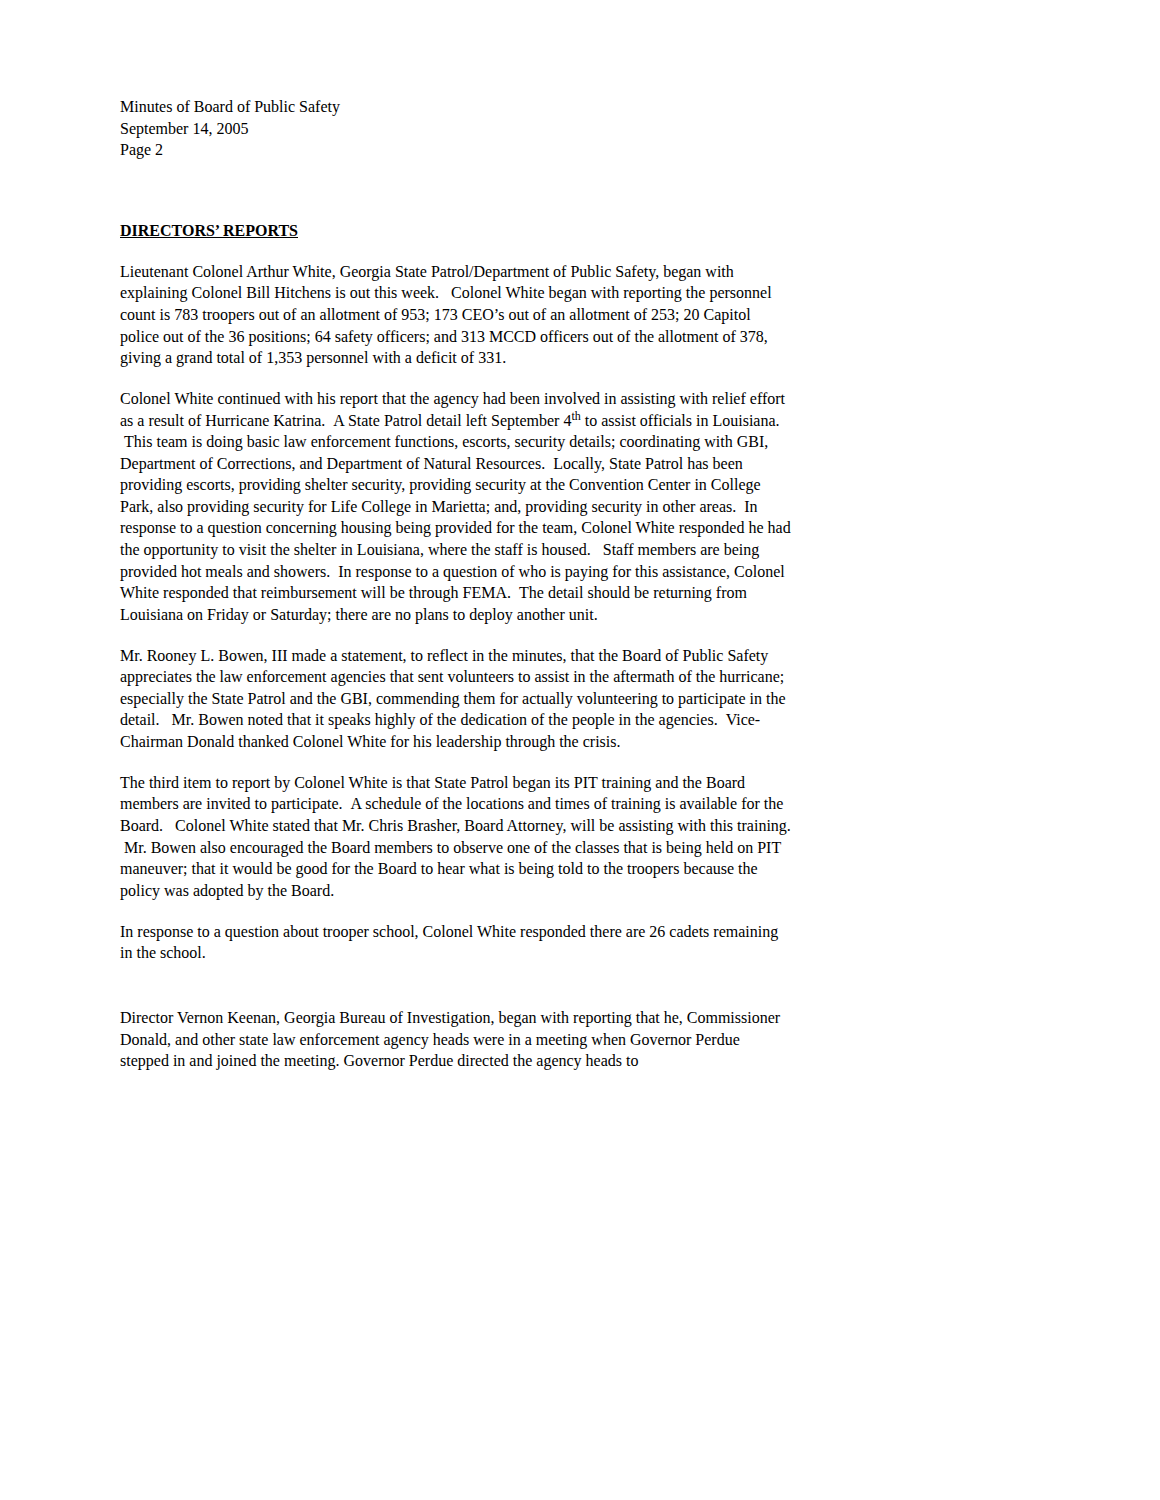Minutes of Board of Public Safety
September 14, 2005
Page 2
DIRECTORS’ REPORTS
Lieutenant Colonel Arthur White, Georgia State Patrol/Department of Public Safety, began with explaining Colonel Bill Hitchens is out this week. Colonel White began with reporting the personnel count is 783 troopers out of an allotment of 953; 173 CEO’s out of an allotment of 253; 20 Capitol police out of the 36 positions; 64 safety officers; and 313 MCCD officers out of the allotment of 378, giving a grand total of 1,353 personnel with a deficit of 331.
Colonel White continued with his report that the agency had been involved in assisting with relief effort as a result of Hurricane Katrina. A State Patrol detail left September 4th to assist officials in Louisiana. This team is doing basic law enforcement functions, escorts, security details; coordinating with GBI, Department of Corrections, and Department of Natural Resources. Locally, State Patrol has been providing escorts, providing shelter security, providing security at the Convention Center in College Park, also providing security for Life College in Marietta; and, providing security in other areas. In response to a question concerning housing being provided for the team, Colonel White responded he had the opportunity to visit the shelter in Louisiana, where the staff is housed. Staff members are being provided hot meals and showers. In response to a question of who is paying for this assistance, Colonel White responded that reimbursement will be through FEMA. The detail should be returning from Louisiana on Friday or Saturday; there are no plans to deploy another unit.
Mr. Rooney L. Bowen, III made a statement, to reflect in the minutes, that the Board of Public Safety appreciates the law enforcement agencies that sent volunteers to assist in the aftermath of the hurricane; especially the State Patrol and the GBI, commending them for actually volunteering to participate in the detail. Mr. Bowen noted that it speaks highly of the dedication of the people in the agencies. Vice-Chairman Donald thanked Colonel White for his leadership through the crisis.
The third item to report by Colonel White is that State Patrol began its PIT training and the Board members are invited to participate. A schedule of the locations and times of training is available for the Board. Colonel White stated that Mr. Chris Brasher, Board Attorney, will be assisting with this training. Mr. Bowen also encouraged the Board members to observe one of the classes that is being held on PIT maneuver; that it would be good for the Board to hear what is being told to the troopers because the policy was adopted by the Board.
In response to a question about trooper school, Colonel White responded there are 26 cadets remaining in the school.
Director Vernon Keenan, Georgia Bureau of Investigation, began with reporting that he, Commissioner Donald, and other state law enforcement agency heads were in a meeting when Governor Perdue stepped in and joined the meeting. Governor Perdue directed the agency heads to